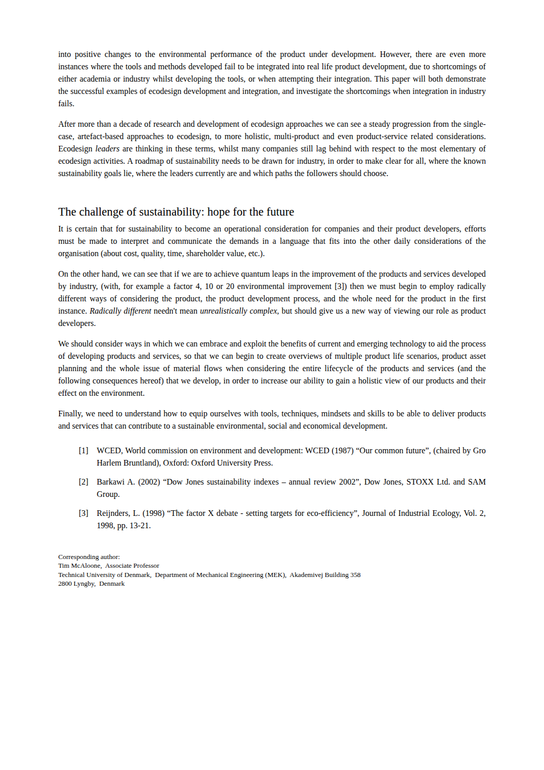into positive changes to the environmental performance of the product under development. However, there are even more instances where the tools and methods developed fail to be integrated into real life product development, due to shortcomings of either academia or industry whilst developing the tools, or when attempting their integration. This paper will both demonstrate the successful examples of ecodesign development and integration, and investigate the shortcomings when integration in industry fails.
After more than a decade of research and development of ecodesign approaches we can see a steady progression from the single-case, artefact-based approaches to ecodesign, to more holistic, multi-product and even product-service related considerations. Ecodesign leaders are thinking in these terms, whilst many companies still lag behind with respect to the most elementary of ecodesign activities. A roadmap of sustainability needs to be drawn for industry, in order to make clear for all, where the known sustainability goals lie, where the leaders currently are and which paths the followers should choose.
The challenge of sustainability: hope for the future
It is certain that for sustainability to become an operational consideration for companies and their product developers, efforts must be made to interpret and communicate the demands in a language that fits into the other daily considerations of the organisation (about cost, quality, time, shareholder value, etc.).
On the other hand, we can see that if we are to achieve quantum leaps in the improvement of the products and services developed by industry, (with, for example a factor 4, 10 or 20 environmental improvement [3]) then we must begin to employ radically different ways of considering the product, the product development process, and the whole need for the product in the first instance. Radically different needn't mean unrealistically complex, but should give us a new way of viewing our role as product developers.
We should consider ways in which we can embrace and exploit the benefits of current and emerging technology to aid the process of developing products and services, so that we can begin to create overviews of multiple product life scenarios, product asset planning and the whole issue of material flows when considering the entire lifecycle of the products and services (and the following consequences hereof) that we develop, in order to increase our ability to gain a holistic view of our products and their effect on the environment.
Finally, we need to understand how to equip ourselves with tools, techniques, mindsets and skills to be able to deliver products and services that can contribute to a sustainable environmental, social and economical development.
[1] WCED, World commission on environment and development: WCED (1987) “Our common future”, (chaired by Gro Harlem Bruntland), Oxford: Oxford University Press.
[2] Barkawi A. (2002) “Dow Jones sustainability indexes – annual review 2002”, Dow Jones, STOXX Ltd. and SAM Group.
[3] Reijnders, L. (1998) “The factor X debate - setting targets for eco-efficiency”, Journal of Industrial Ecology, Vol. 2, 1998, pp. 13-21.
Corresponding author:
Tim McAloone, Associate Professor
Technical University of Denmark, Department of Mechanical Engineering (MEK), Akademivej Building 358
2800 Lyngby, Denmark